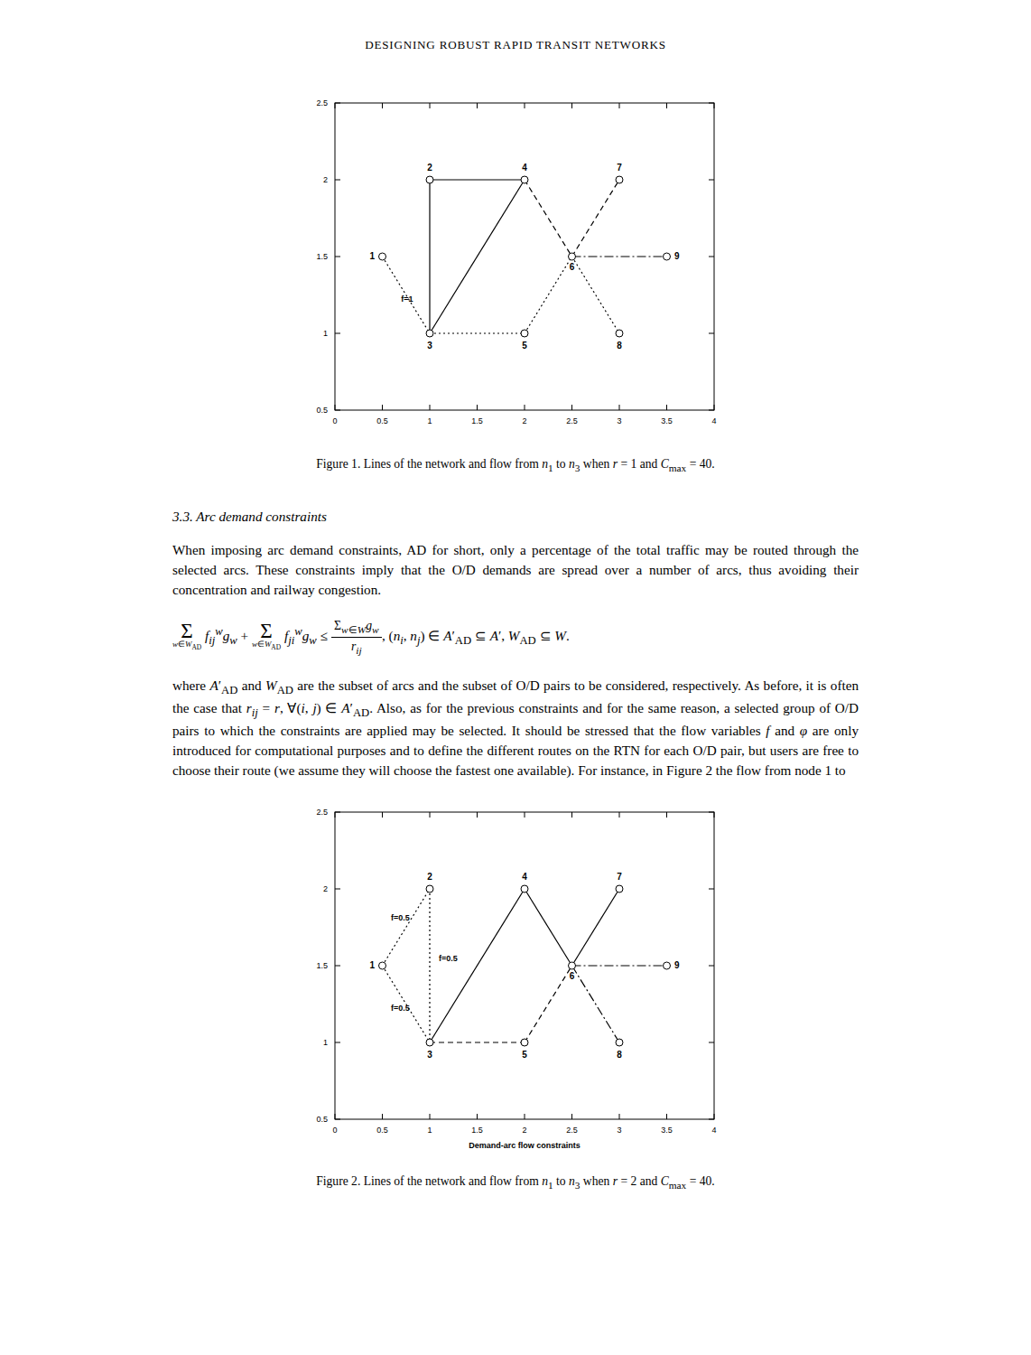DESIGNING ROBUST RAPID TRANSIT NETWORKS
0.5 1 1.5 2 2.5 0 0.5 1 1.5 2 2.5 3 3.5 4 1 2 3 4 5 6 7 8 9 f=1
Figure 1. Lines of the network and flow from n1 to n3 when r = 1 and Cmax = 40.
3.3. Arc demand constraints
When imposing arc demand constraints, AD for short, only a percentage of the total traffic may be routed through the selected arcs. These constraints imply that the O/D demands are spread over a number of arcs, thus avoiding their concentration and railway congestion.
Σw∈WAD fijwgw + Σw∈WAD fjiwgw ≤ Σw∈Wgw rij, (ni, nj) ∈ A′AD ⊆ A′, WAD ⊆ W.
where A′AD and WAD are the subset of arcs and the subset of O/D pairs to be considered, respectively. As before, it is often the case that rij = r, ∀(i, j) ∈ A′AD. Also, as for the previous constraints and for the same reason, a selected group of O/D pairs to which the constraints are applied may be selected. It should be stressed that the flow variables f and φ are only introduced for computational purposes and to define the different routes on the RTN for each O/D pair, but users are free to choose their route (we assume they will choose the fastest one available). For instance, in Figure 2 the flow from node 1 to
0.5 1 1.5 2 2.5 0 0.5 1 1.5 2 2.5 3 3.5 4 1 2 3 4 5 6 7 8 9 f=0.5 f=0.5 f=0.5 Demand-arc flow constraints
Figure 2. Lines of the network and flow from n1 to n3 when r = 2 and Cmax = 40.